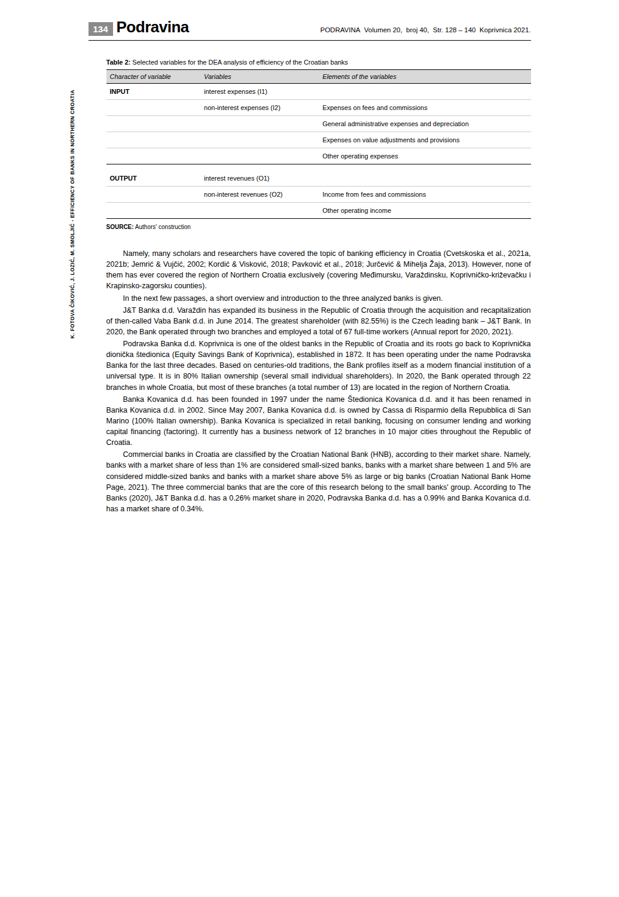134 Podravina
PODRAVINA Volumen 20, broj 40, Str. 128 – 140 Koprivnica 2021.
K. FOTOVA ČIKOVIĆ, J. LOZIĆ, M. SMOLJIĆ - EFFICIENCY OF BANKS IN NORTHERN CROATIA
Table 2: Selected variables for the DEA analysis of efficiency of the Croatian banks
| Character of variable | Variables | Elements of the variables |
| --- | --- | --- |
| INPUT | interest expenses (I1) | |
| | non-interest expenses (I2) | Expenses on fees and commissions |
| | | General administrative expenses and depreciation |
| | | Expenses on value adjustments and provisions |
| | | Other operating expenses |
| OUTPUT | interest revenues (O1) | |
| | non-interest revenues (O2) | Income from fees and commissions |
| | | Other operating income |
SOURCE: Authors' construction
Namely, many scholars and researchers have covered the topic of banking efficiency in Croatia (Cvetskoska et al., 2021a, 2021b; Jemrić & Vujčić, 2002; Kordić & Visković, 2018; Pavković et al., 2018; Jurčević & Mihelja Žaja, 2013). However, none of them has ever covered the region of Northern Croatia exclusively (covering Međimursku, Varaždinsku, Koprivničko-križevačku i Krapinsko-zagorsku counties).
In the next few passages, a short overview and introduction to the three analyzed banks is given.
J&T Banka d.d. Varaždin has expanded its business in the Republic of Croatia through the acquisition and recapitalization of then-called Vaba Bank d.d. in June 2014. The greatest shareholder (with 82.55%) is the Czech leading bank – J&T Bank. In 2020, the Bank operated through two branches and employed a total of 67 full-time workers (Annual report for 2020, 2021).
Podravska Banka d.d. Koprivnica is one of the oldest banks in the Republic of Croatia and its roots go back to Koprivnička dionička štedionica (Equity Savings Bank of Koprivnica), established in 1872. It has been operating under the name Podravska Banka for the last three decades. Based on centuries-old traditions, the Bank profiles itself as a modern financial institution of a universal type. It is in 80% Italian ownership (several small individual shareholders). In 2020, the Bank operated through 22 branches in whole Croatia, but most of these branches (a total number of 13) are located in the region of Northern Croatia.
Banka Kovanica d.d. has been founded in 1997 under the name Štedionica Kovanica d.d. and it has been renamed in Banka Kovanica d.d. in 2002. Since May 2007, Banka Kovanica d.d. is owned by Cassa di Risparmio della Repubblica di San Marino (100% Italian ownership). Banka Kovanica is specialized in retail banking, focusing on consumer lending and working capital financing (factoring). It currently has a business network of 12 branches in 10 major cities throughout the Republic of Croatia.
Commercial banks in Croatia are classified by the Croatian National Bank (HNB), according to their market share. Namely, banks with a market share of less than 1% are considered small-sized banks, banks with a market share between 1 and 5% are considered middle-sized banks and banks with a market share above 5% as large or big banks (Croatian National Bank Home Page, 2021). The three commercial banks that are the core of this research belong to the small banks' group. According to The Banks (2020), J&T Banka d.d. has a 0.26% market share in 2020, Podravska Banka d.d. has a 0.99% and Banka Kovanica d.d. has a market share of 0.34%.